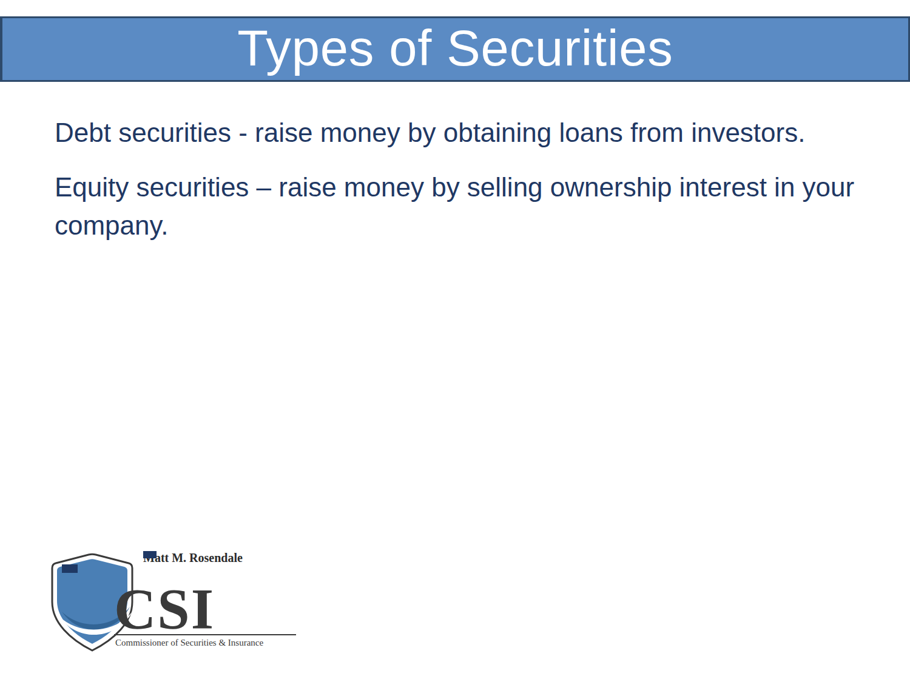Types of Securities
Debt securities - raise money by obtaining loans from investors.
Equity securities – raise money by selling ownership interest in your company.
Matt M. Rosendale CSI Commissioner of Securities & Insurance